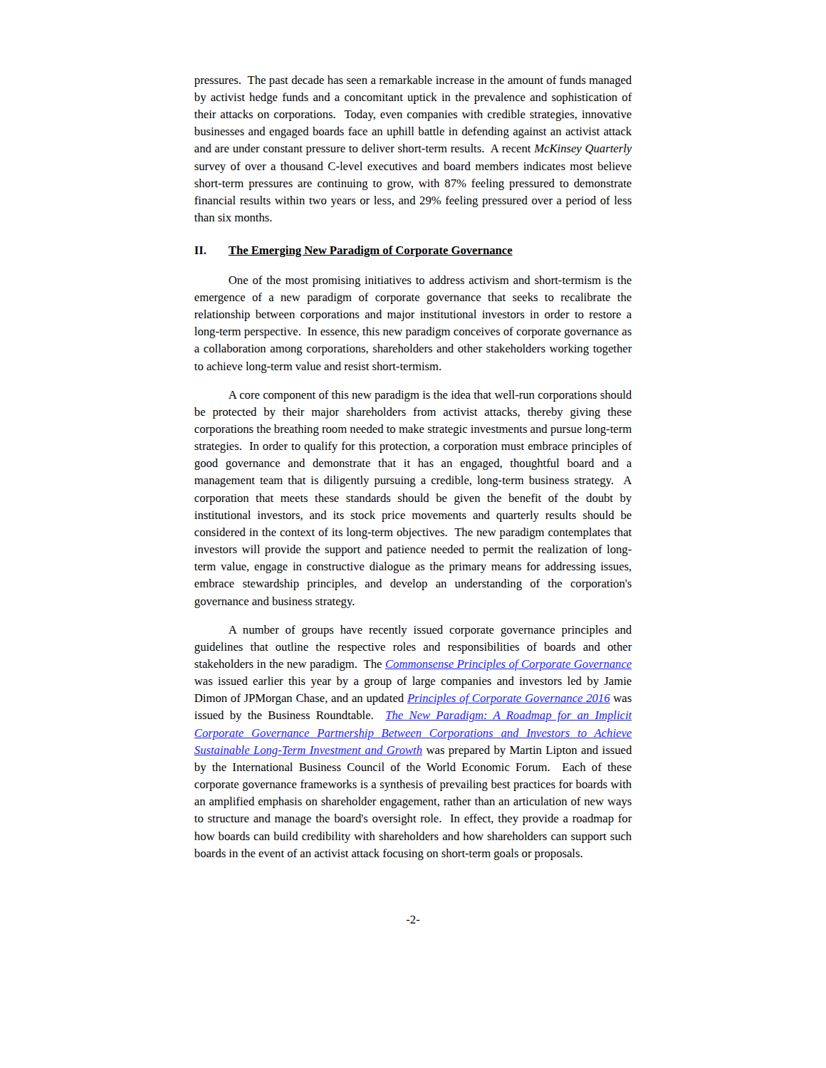pressures. The past decade has seen a remarkable increase in the amount of funds managed by activist hedge funds and a concomitant uptick in the prevalence and sophistication of their attacks on corporations. Today, even companies with credible strategies, innovative businesses and engaged boards face an uphill battle in defending against an activist attack and are under constant pressure to deliver short-term results. A recent McKinsey Quarterly survey of over a thousand C-level executives and board members indicates most believe short-term pressures are continuing to grow, with 87% feeling pressured to demonstrate financial results within two years or less, and 29% feeling pressured over a period of less than six months.
II. The Emerging New Paradigm of Corporate Governance
One of the most promising initiatives to address activism and short-termism is the emergence of a new paradigm of corporate governance that seeks to recalibrate the relationship between corporations and major institutional investors in order to restore a long-term perspective. In essence, this new paradigm conceives of corporate governance as a collaboration among corporations, shareholders and other stakeholders working together to achieve long-term value and resist short-termism.
A core component of this new paradigm is the idea that well-run corporations should be protected by their major shareholders from activist attacks, thereby giving these corporations the breathing room needed to make strategic investments and pursue long-term strategies. In order to qualify for this protection, a corporation must embrace principles of good governance and demonstrate that it has an engaged, thoughtful board and a management team that is diligently pursuing a credible, long-term business strategy. A corporation that meets these standards should be given the benefit of the doubt by institutional investors, and its stock price movements and quarterly results should be considered in the context of its long-term objectives. The new paradigm contemplates that investors will provide the support and patience needed to permit the realization of long-term value, engage in constructive dialogue as the primary means for addressing issues, embrace stewardship principles, and develop an understanding of the corporation's governance and business strategy.
A number of groups have recently issued corporate governance principles and guidelines that outline the respective roles and responsibilities of boards and other stakeholders in the new paradigm. The Commonsense Principles of Corporate Governance was issued earlier this year by a group of large companies and investors led by Jamie Dimon of JPMorgan Chase, and an updated Principles of Corporate Governance 2016 was issued by the Business Roundtable. The New Paradigm: A Roadmap for an Implicit Corporate Governance Partnership Between Corporations and Investors to Achieve Sustainable Long-Term Investment and Growth was prepared by Martin Lipton and issued by the International Business Council of the World Economic Forum. Each of these corporate governance frameworks is a synthesis of prevailing best practices for boards with an amplified emphasis on shareholder engagement, rather than an articulation of new ways to structure and manage the board's oversight role. In effect, they provide a roadmap for how boards can build credibility with shareholders and how shareholders can support such boards in the event of an activist attack focusing on short-term goals or proposals.
-2-